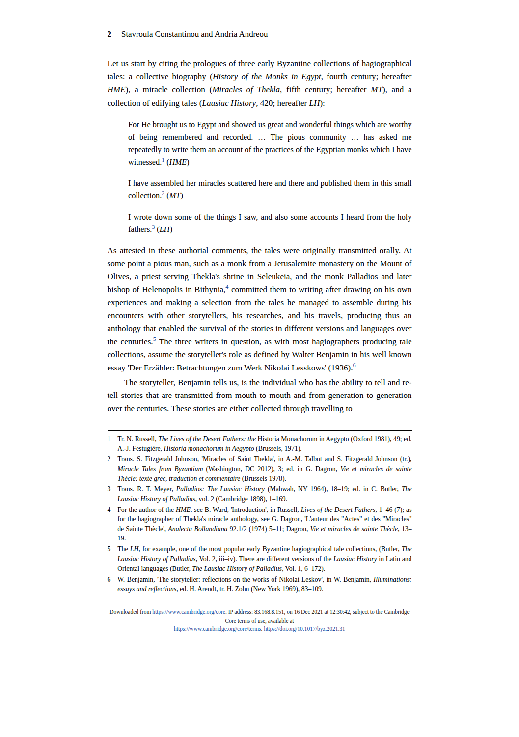2 Stavroula Constantinou and Andria Andreou
Let us start by citing the prologues of three early Byzantine collections of hagiographical tales: a collective biography (History of the Monks in Egypt, fourth century; hereafter HME), a miracle collection (Miracles of Thekla, fifth century; hereafter MT), and a collection of edifying tales (Lausiac History, 420; hereafter LH):
For He brought us to Egypt and showed us great and wonderful things which are worthy of being remembered and recorded. … The pious community … has asked me repeatedly to write them an account of the practices of the Egyptian monks which I have witnessed.1 (HME)
I have assembled her miracles scattered here and there and published them in this small collection.2 (MT)
I wrote down some of the things I saw, and also some accounts I heard from the holy fathers.3 (LH)
As attested in these authorial comments, the tales were originally transmitted orally. At some point a pious man, such as a monk from a Jerusalemite monastery on the Mount of Olives, a priest serving Thekla's shrine in Seleukeia, and the monk Palladios and later bishop of Helenopolis in Bithynia,4 committed them to writing after drawing on his own experiences and making a selection from the tales he managed to assemble during his encounters with other storytellers, his researches, and his travels, producing thus an anthology that enabled the survival of the stories in different versions and languages over the centuries.5 The three writers in question, as with most hagiographers producing tale collections, assume the storyteller's role as defined by Walter Benjamin in his well known essay 'Der Erzähler: Betrachtungen zum Werk Nikolai Lesskows' (1936).6
The storyteller, Benjamin tells us, is the individual who has the ability to tell and re-tell stories that are transmitted from mouth to mouth and from generation to generation over the centuries. These stories are either collected through travelling to
1 Tr. N. Russell, The Lives of the Desert Fathers: the Historia Monachorum in Aegypto (Oxford 1981), 49; ed. A.-J. Festugière, Historia monachorum in Aegypto (Brussels, 1971).
2 Trans. S. Fitzgerald Johnson, 'Miracles of Saint Thekla', in A.-M. Talbot and S. Fitzgerald Johnson (tr.), Miracle Tales from Byzantium (Washington, DC 2012), 3; ed. in G. Dagron, Vie et miracles de sainte Thècle: texte grec, traduction et commentaire (Brussels 1978).
3 Trans. R. T. Meyer, Palladios: The Lausiac History (Mahwah, NY 1964), 18–19; ed. in C. Butler, The Lausiac History of Palladius, vol. 2 (Cambridge 1898), 1–169.
4 For the author of the HME, see B. Ward, 'Introduction', in Russell, Lives of the Desert Fathers, 1–46 (7); as for the hagiographer of Thekla's miracle anthology, see G. Dagron, 'L'auteur des "Actes" et des "Miracles" de Sainte Thècle', Analecta Bollandiana 92.1/2 (1974) 5–11; Dagron, Vie et miracles de sainte Thècle, 13–19.
5 The LH, for example, one of the most popular early Byzantine hagiographical tale collections, (Butler, The Lausiac History of Palladius, Vol. 2, iii–iv). There are different versions of the Lausiac History in Latin and Oriental languages (Butler, The Lausiac History of Palladius, Vol. 1, 6–172).
6 W. Benjamin, 'The storyteller: reflections on the works of Nikolai Leskov', in W. Benjamin, Illuminations: essays and reflections, ed. H. Arendt, tr. H. Zohn (New York 1969), 83–109.
Downloaded from https://www.cambridge.org/core. IP address: 83.168.8.151, on 16 Dec 2021 at 12:30:42, subject to the Cambridge Core terms of use, available at
https://www.cambridge.org/core/terms. https://doi.org/10.1017/byz.2021.31